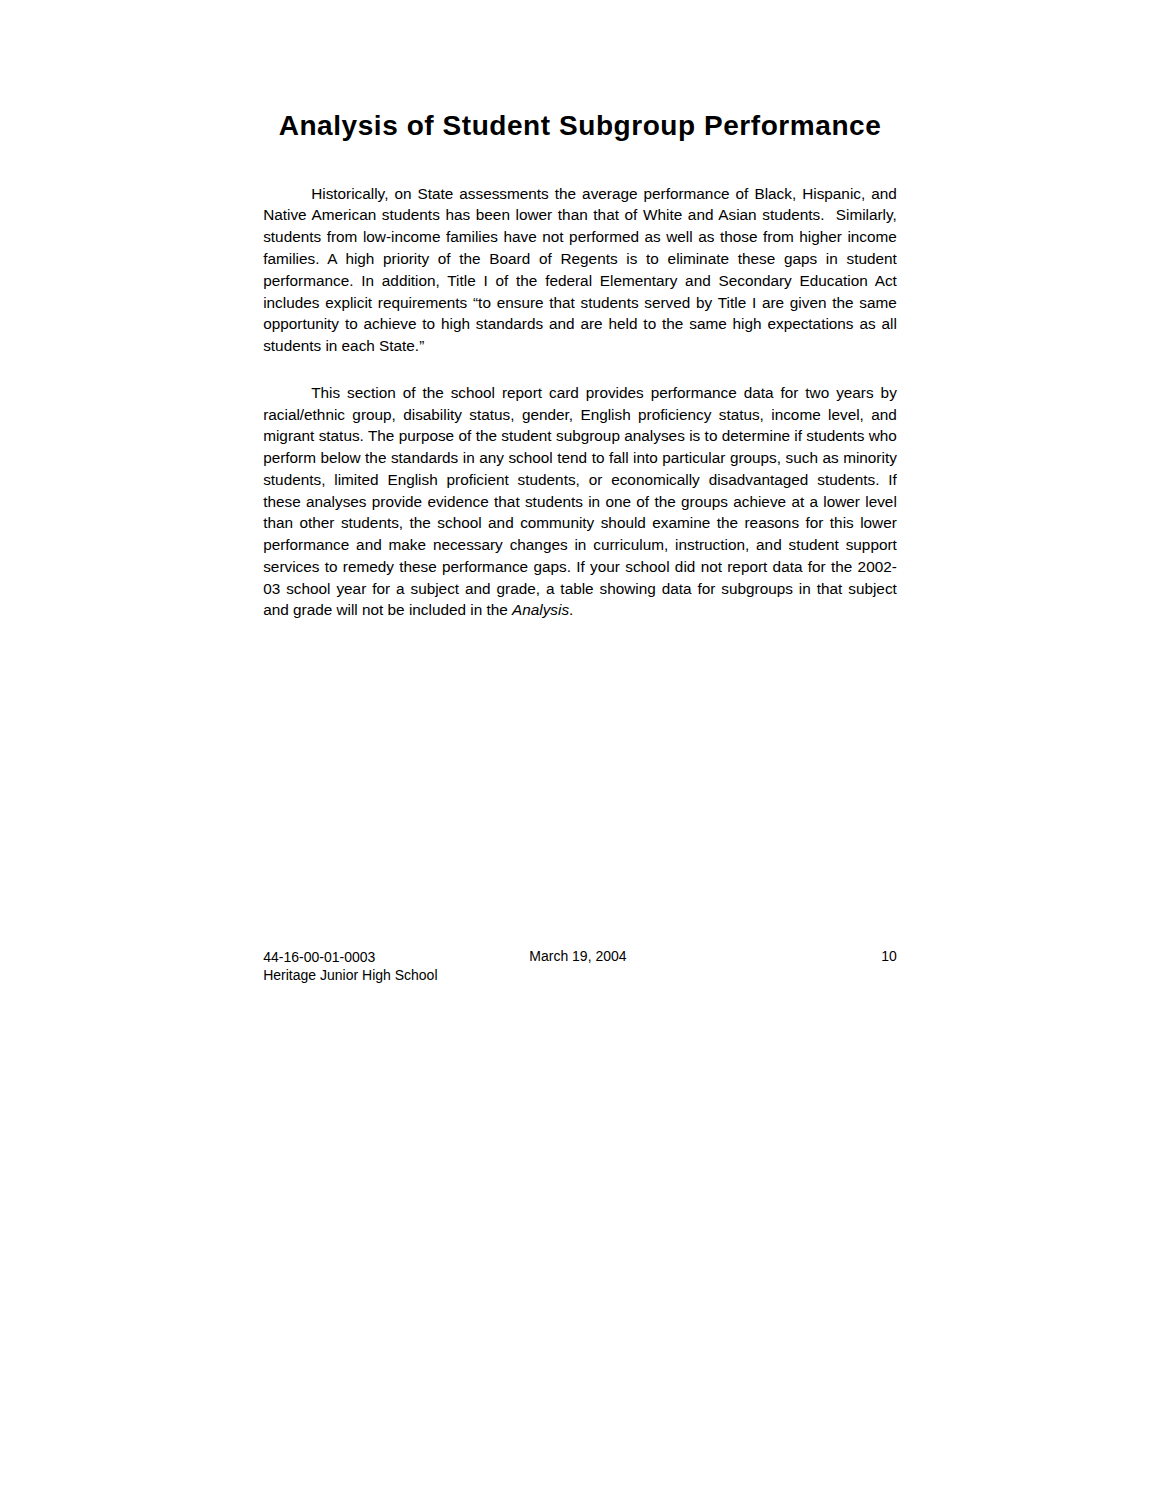Analysis of Student Subgroup Performance
Historically, on State assessments the average performance of Black, Hispanic, and Native American students has been lower than that of White and Asian students. Similarly, students from low-income families have not performed as well as those from higher income families. A high priority of the Board of Regents is to eliminate these gaps in student performance. In addition, Title I of the federal Elementary and Secondary Education Act includes explicit requirements “to ensure that students served by Title I are given the same opportunity to achieve to high standards and are held to the same high expectations as all students in each State.”
This section of the school report card provides performance data for two years by racial/ethnic group, disability status, gender, English proficiency status, income level, and migrant status. The purpose of the student subgroup analyses is to determine if students who perform below the standards in any school tend to fall into particular groups, such as minority students, limited English proficient students, or economically disadvantaged students. If these analyses provide evidence that students in one of the groups achieve at a lower level than other students, the school and community should examine the reasons for this lower performance and make necessary changes in curriculum, instruction, and student support services to remedy these performance gaps. If your school did not report data for the 2002-03 school year for a subject and grade, a table showing data for subgroups in that subject and grade will not be included in the Analysis.
44-16-00-01-0003
Heritage Junior High School
March 19, 2004
10